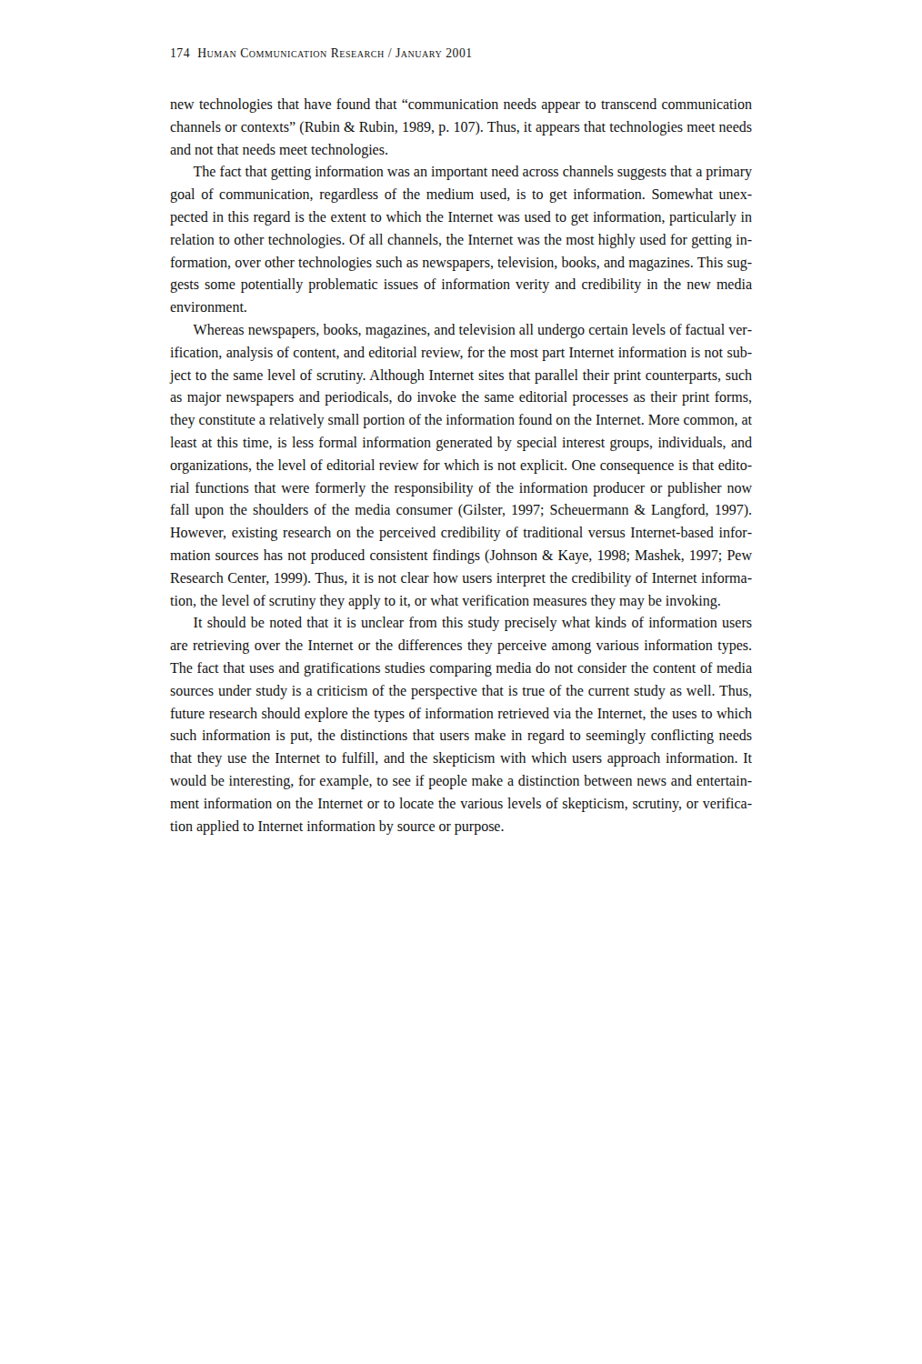174 Human Communication Research / January 2001
new technologies that have found that “communication needs appear to transcend communication channels or contexts” (Rubin & Rubin, 1989, p. 107). Thus, it appears that technologies meet needs and not that needs meet technologies.
The fact that getting information was an important need across channels suggests that a primary goal of communication, regardless of the medium used, is to get information. Somewhat unexpected in this regard is the extent to which the Internet was used to get information, particularly in relation to other technologies. Of all channels, the Internet was the most highly used for getting information, over other technologies such as newspapers, television, books, and magazines. This suggests some potentially problematic issues of information verity and credibility in the new media environment.
Whereas newspapers, books, magazines, and television all undergo certain levels of factual verification, analysis of content, and editorial review, for the most part Internet information is not subject to the same level of scrutiny. Although Internet sites that parallel their print counterparts, such as major newspapers and periodicals, do invoke the same editorial processes as their print forms, they constitute a relatively small portion of the information found on the Internet. More common, at least at this time, is less formal information generated by special interest groups, individuals, and organizations, the level of editorial review for which is not explicit. One consequence is that editorial functions that were formerly the responsibility of the information producer or publisher now fall upon the shoulders of the media consumer (Gilster, 1997; Scheuermann & Langford, 1997). However, existing research on the perceived credibility of traditional versus Internet-based information sources has not produced consistent findings (Johnson & Kaye, 1998; Mashek, 1997; Pew Research Center, 1999). Thus, it is not clear how users interpret the credibility of Internet information, the level of scrutiny they apply to it, or what verification measures they may be invoking.
It should be noted that it is unclear from this study precisely what kinds of information users are retrieving over the Internet or the differences they perceive among various information types. The fact that uses and gratifications studies comparing media do not consider the content of media sources under study is a criticism of the perspective that is true of the current study as well. Thus, future research should explore the types of information retrieved via the Internet, the uses to which such information is put, the distinctions that users make in regard to seemingly conflicting needs that they use the Internet to fulfill, and the skepticism with which users approach information. It would be interesting, for example, to see if people make a distinction between news and entertainment information on the Internet or to locate the various levels of skepticism, scrutiny, or verification applied to Internet information by source or purpose.